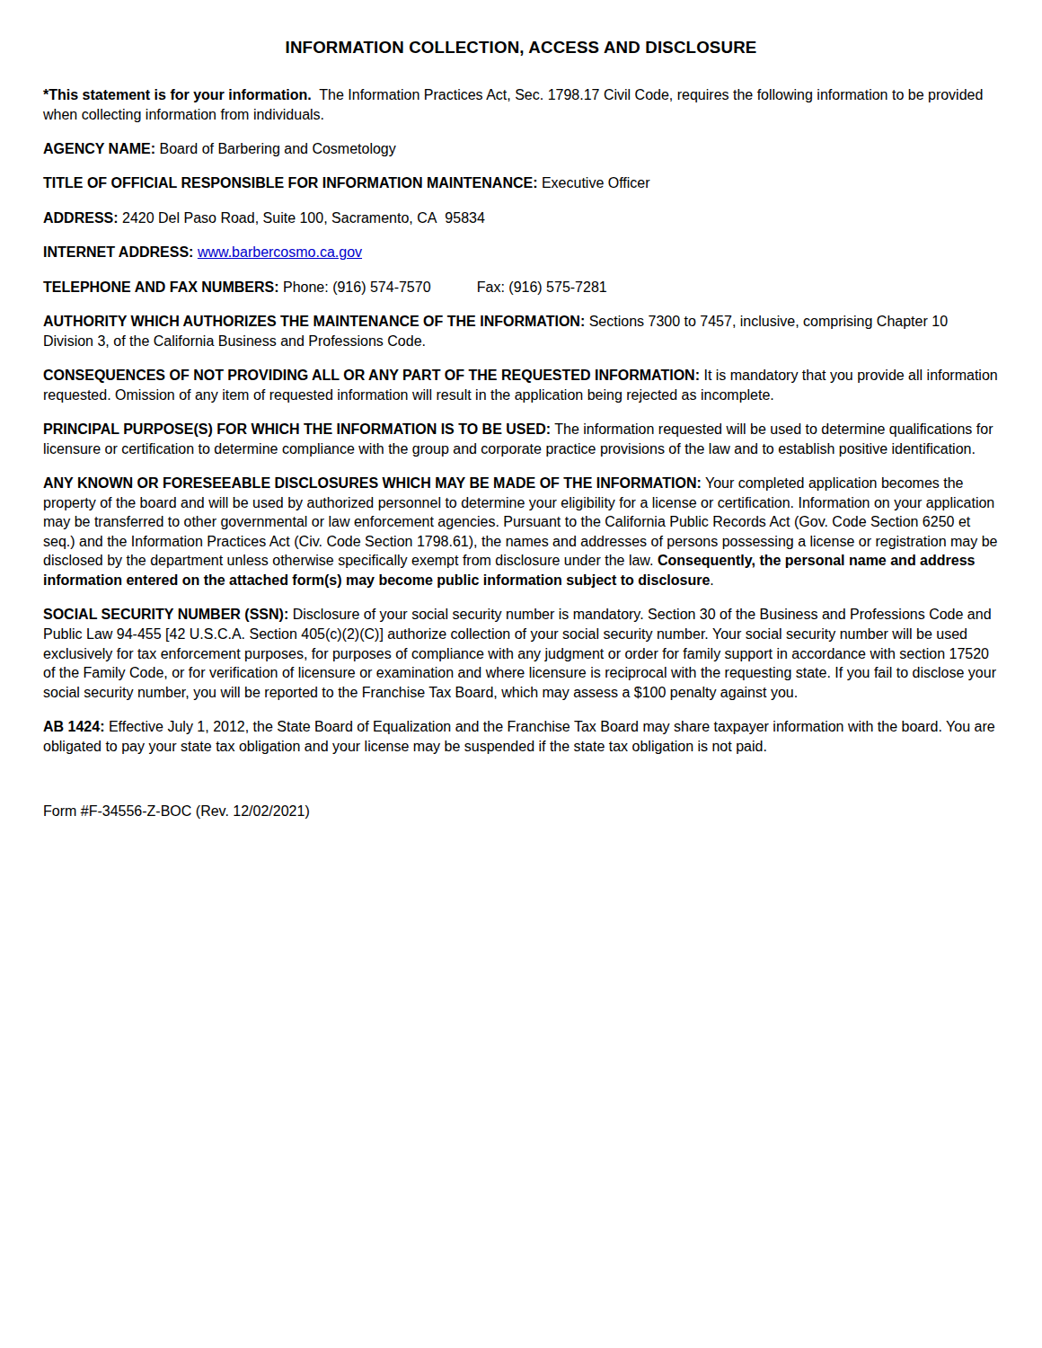INFORMATION COLLECTION, ACCESS AND DISCLOSURE
*This statement is for your information. The Information Practices Act, Sec. 1798.17 Civil Code, requires the following information to be provided when collecting information from individuals.
AGENCY NAME: Board of Barbering and Cosmetology
TITLE OF OFFICIAL RESPONSIBLE FOR INFORMATION MAINTENANCE: Executive Officer
ADDRESS: 2420 Del Paso Road, Suite 100, Sacramento, CA 95834
INTERNET ADDRESS: www.barbercosmo.ca.gov
TELEPHONE AND FAX NUMBERS: Phone: (916) 574-7570 Fax: (916) 575-7281
AUTHORITY WHICH AUTHORIZES THE MAINTENANCE OF THE INFORMATION: Sections 7300 to 7457, inclusive, comprising Chapter 10 Division 3, of the California Business and Professions Code.
CONSEQUENCES OF NOT PROVIDING ALL OR ANY PART OF THE REQUESTED INFORMATION: It is mandatory that you provide all information requested. Omission of any item of requested information will result in the application being rejected as incomplete.
PRINCIPAL PURPOSE(S) FOR WHICH THE INFORMATION IS TO BE USED: The information requested will be used to determine qualifications for licensure or certification to determine compliance with the group and corporate practice provisions of the law and to establish positive identification.
ANY KNOWN OR FORESEEABLE DISCLOSURES WHICH MAY BE MADE OF THE INFORMATION: Your completed application becomes the property of the board and will be used by authorized personnel to determine your eligibility for a license or certification. Information on your application may be transferred to other governmental or law enforcement agencies. Pursuant to the California Public Records Act (Gov. Code Section 6250 et seq.) and the Information Practices Act (Civ. Code Section 1798.61), the names and addresses of persons possessing a license or registration may be disclosed by the department unless otherwise specifically exempt from disclosure under the law. Consequently, the personal name and address information entered on the attached form(s) may become public information subject to disclosure.
SOCIAL SECURITY NUMBER (SSN): Disclosure of your social security number is mandatory. Section 30 of the Business and Professions Code and Public Law 94-455 [42 U.S.C.A. Section 405(c)(2)(C)] authorize collection of your social security number. Your social security number will be used exclusively for tax enforcement purposes, for purposes of compliance with any judgment or order for family support in accordance with section 17520 of the Family Code, or for verification of licensure or examination and where licensure is reciprocal with the requesting state. If you fail to disclose your social security number, you will be reported to the Franchise Tax Board, which may assess a $100 penalty against you.
AB 1424: Effective July 1, 2012, the State Board of Equalization and the Franchise Tax Board may share taxpayer information with the board. You are obligated to pay your state tax obligation and your license may be suspended if the state tax obligation is not paid.
Form #F-34556-Z-BOC (Rev. 12/02/2021)